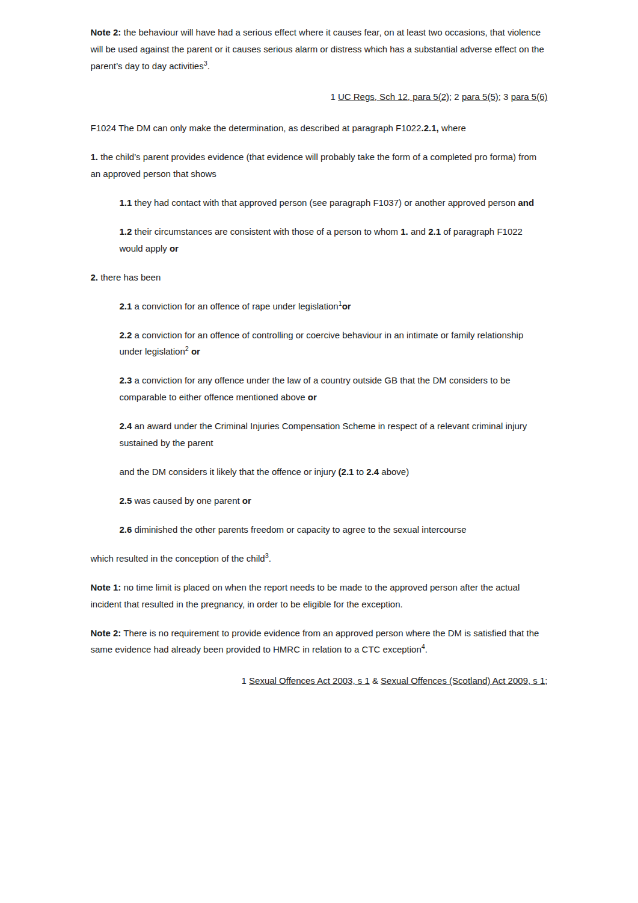Note 2: the behaviour will have had a serious effect where it causes fear, on at least two occasions, that violence will be used against the parent or it causes serious alarm or distress which has a substantial adverse effect on the parent’s day to day activities3.
1 UC Regs, Sch 12, para 5(2); 2 para 5(5); 3 para 5(6)
F1024 The DM can only make the determination, as described at paragraph F1022.2.1, where
1. the child’s parent provides evidence (that evidence will probably take the form of a completed pro forma) from an approved person that shows
1.1 they had contact with that approved person (see paragraph F1037) or another approved person and
1.2 their circumstances are consistent with those of a person to whom 1. and 2.1 of paragraph F1022 would apply or
2. there has been
2.1 a conviction for an offence of rape under legislation1or
2.2 a conviction for an offence of controlling or coercive behaviour in an intimate or family relationship under legislation2 or
2.3 a conviction for any offence under the law of a country outside GB that the DM considers to be comparable to either offence mentioned above or
2.4 an award under the Criminal Injuries Compensation Scheme in respect of a relevant criminal injury sustained by the parent
and the DM considers it likely that the offence or injury (2.1 to 2.4 above)
2.5 was caused by one parent or
2.6 diminished the other parents freedom or capacity to agree to the sexual intercourse
which resulted in the conception of the child3.
Note 1: no time limit is placed on when the report needs to be made to the approved person after the actual incident that resulted in the pregnancy, in order to be eligible for the exception.
Note 2: There is no requirement to provide evidence from an approved person where the DM is satisfied that the same evidence had already been provided to HMRC in relation to a CTC exception4.
1 Sexual Offences Act 2003, s 1 & Sexual Offences (Scotland) Act 2009, s 1;